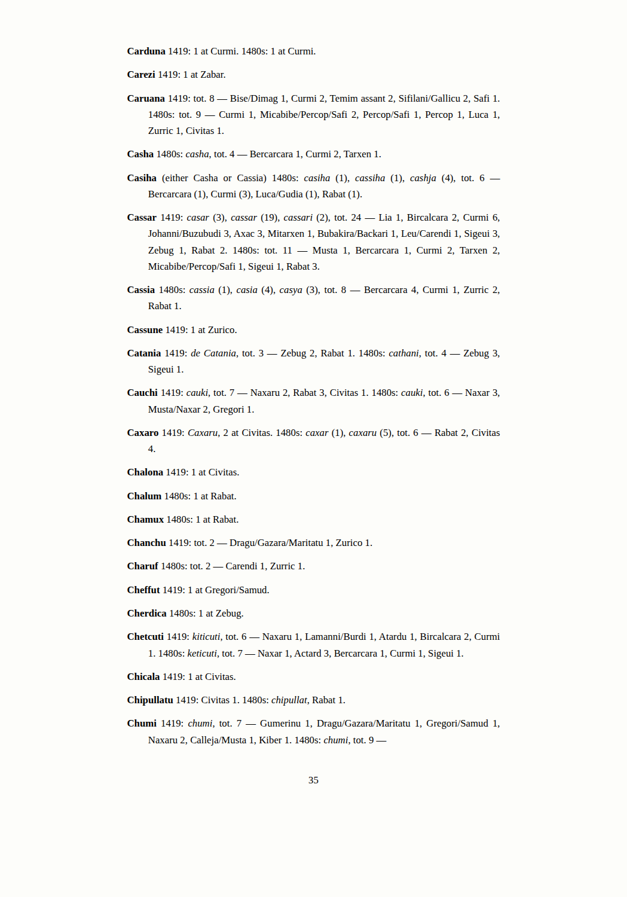Carduna 1419: 1 at Curmi. 1480s: 1 at Curmi.
Carezi 1419: 1 at Zabar.
Caruana 1419: tot. 8 — Bise/Dimag 1, Curmi 2, Temim assant 2, Sifilani/Gallicu 2, Safi 1. 1480s: tot. 9 — Curmi 1, Micabibe/Percop/Safi 2, Percop/Safi 1, Percop 1, Luca 1, Zurric 1, Civitas 1.
Casha 1480s: casha, tot. 4 — Bercarcara 1, Curmi 2, Tarxen 1.
Casiha (either Casha or Cassia) 1480s: casiha (1), cassiha (1), cashja (4), tot. 6 — Bercarcara (1), Curmi (3), Luca/Gudia (1), Rabat (1).
Cassar 1419: casar (3), cassar (19), cassari (2), tot. 24 — Lia 1, Bircalcara 2, Curmi 6, Johanni/Buzubudi 3, Axac 3, Mitarxen 1, Bubakira/Backari 1, Leu/Carendi 1, Sigeui 3, Zebug 1, Rabat 2. 1480s: tot. 11 — Musta 1, Bercarcara 1, Curmi 2, Tarxen 2, Micabibe/Percop/Safi 1, Sigeui 1, Rabat 3.
Cassia 1480s: cassia (1), casia (4), casya (3), tot. 8 — Bercarcara 4, Curmi 1, Zurric 2, Rabat 1.
Cassune 1419: 1 at Zurico.
Catania 1419: de Catania, tot. 3 — Zebug 2, Rabat 1. 1480s: cathani, tot. 4 — Zebug 3, Sigeui 1.
Cauchi 1419: cauki, tot. 7 — Naxaru 2, Rabat 3, Civitas 1. 1480s: cauki, tot. 6 — Naxar 3, Musta/Naxar 2, Gregori 1.
Caxaro 1419: Caxaru, 2 at Civitas. 1480s: caxar (1), caxaru (5), tot. 6 — Rabat 2, Civitas 4.
Chalona 1419: 1 at Civitas.
Chalum 1480s: 1 at Rabat.
Chamux 1480s: 1 at Rabat.
Chanchu 1419: tot. 2 — Dragu/Gazara/Maritatu 1, Zurico 1.
Charuf 1480s: tot. 2 — Carendi 1, Zurric 1.
Cheffut 1419: 1 at Gregori/Samud.
Cherdica 1480s: 1 at Zebug.
Chetcuti 1419: kiticuti, tot. 6 — Naxaru 1, Lamanni/Burdi 1, Atardu 1, Bircalcara 2, Curmi 1. 1480s: keticuti, tot. 7 — Naxar 1, Actard 3, Bercarcara 1, Curmi 1, Sigeui 1.
Chicala 1419: 1 at Civitas.
Chipullatu 1419: Civitas 1. 1480s: chipullat, Rabat 1.
Chumi 1419: chumi, tot. 7 — Gumerinu 1, Dragu/Gazara/Maritatu 1, Gregori/Samud 1, Naxaru 2, Calleja/Musta 1, Kiber 1. 1480s: chumi, tot. 9 —
35